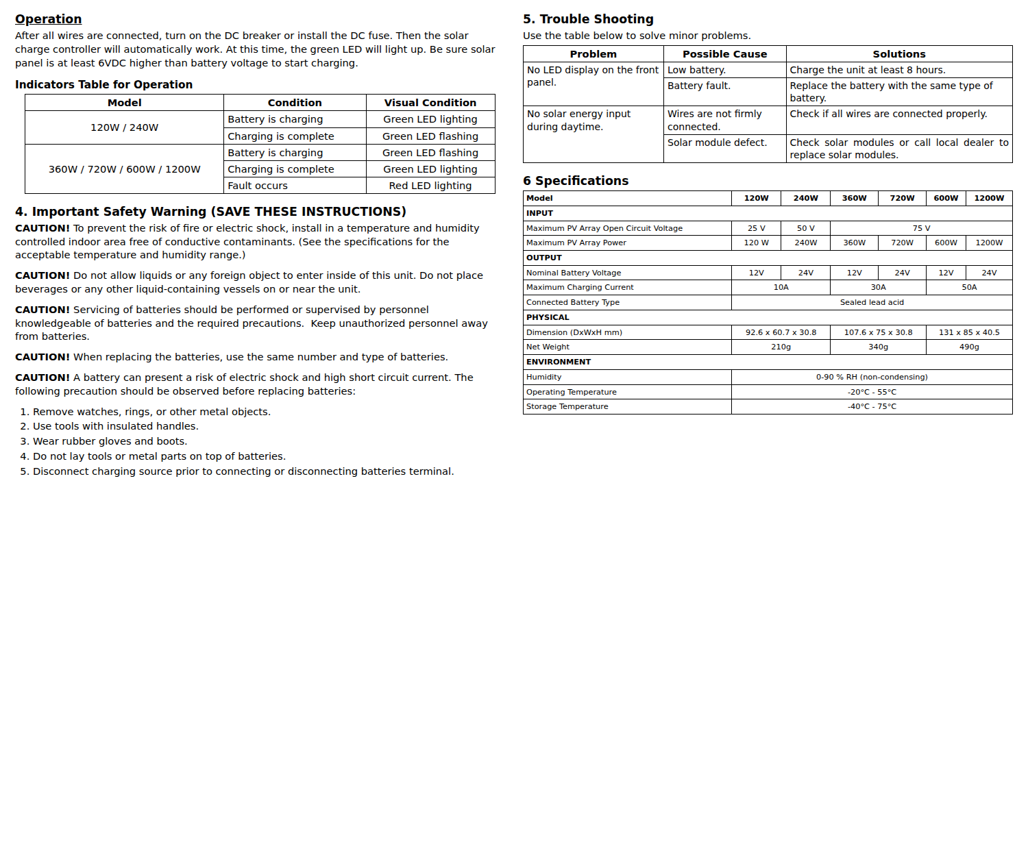Operation
After all wires are connected, turn on the DC breaker or install the DC fuse. Then the solar charge controller will automatically work. At this time, the green LED will light up. Be sure solar panel is at least 6VDC higher than battery voltage to start charging.
Indicators Table for Operation
| Model | Condition | Visual Condition |
| --- | --- | --- |
| 120W / 240W | Battery is charging | Green LED lighting |
| Charging is complete | Green LED flashing |
| 360W / 720W / 600W / 1200W | Battery is charging | Green LED flashing |
| Charging is complete | Green LED lighting |
| Fault occurs | Red LED lighting |
4. Important Safety Warning (SAVE THESE INSTRUCTIONS)
CAUTION! To prevent the risk of fire or electric shock, install in a temperature and humidity controlled indoor area free of conductive contaminants. (See the specifications for the acceptable temperature and humidity range.)
CAUTION! Do not allow liquids or any foreign object to enter inside of this unit. Do not place beverages or any other liquid-containing vessels on or near the unit.
CAUTION! Servicing of batteries should be performed or supervised by personnel knowledgeable of batteries and the required precautions. Keep unauthorized personnel away from batteries.
CAUTION! When replacing the batteries, use the same number and type of batteries.
CAUTION! A battery can present a risk of electric shock and high short circuit current. The following precaution should be observed before replacing batteries:
Remove watches, rings, or other metal objects.
Use tools with insulated handles.
Wear rubber gloves and boots.
Do not lay tools or metal parts on top of batteries.
Disconnect charging source prior to connecting or disconnecting batteries terminal.
5. Trouble Shooting
Use the table below to solve minor problems.
| Problem | Possible Cause | Solutions |
| --- | --- | --- |
| No LED display on the front panel. | Low battery. | Charge the unit at least 8 hours. |
| Battery fault. | Replace the battery with the same type of battery. |
| No solar energy input during daytime. | Wires are not firmly connected. | Check if all wires are connected properly. |
| Solar module defect. | Check solar modules or call local dealer to replace solar modules. |
6 Specifications
| Model | 120W | 240W | 360W | 720W | 600W | 1200W |
| INPUT |
| Maximum PV Array Open Circuit Voltage | 25 V | 50 V | 75 V |
| Maximum PV Array Power | 120 W | 240W | 360W | 720W | 600W | 1200W |
| OUTPUT |
| Nominal Battery Voltage | 12V | 24V | 12V | 24V | 12V | 24V |
| Maximum Charging Current | 10A | 30A | 50A |
| Connected Battery Type | Sealed lead acid |
| PHYSICAL |
| Dimension (DxWxH mm) | 92.6 x 60.7 x 30.8 | 107.6 x 75 x 30.8 | 131 x 85 x 40.5 |
| Net Weight | 210g | 340g | 490g |
| ENVIRONMENT |
| Humidity | 0-90 % RH (non-condensing) |
| Operating Temperature | -20°C - 55°C |
| Storage Temperature | -40°C - 75°C |